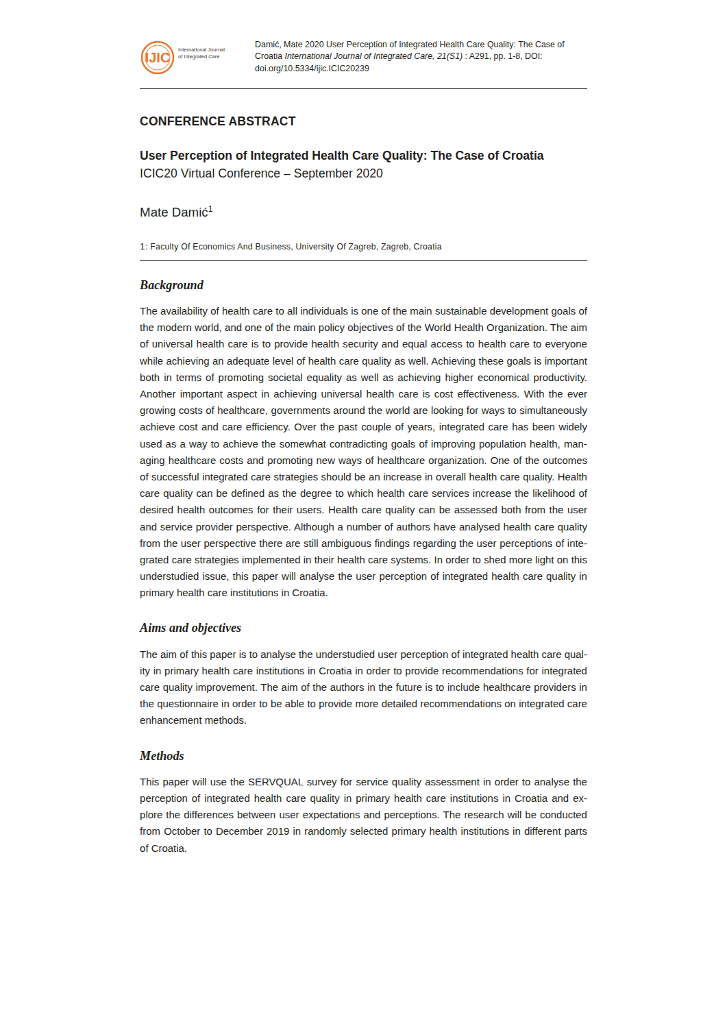IJIC International Journal of Integrated Care
Damić, Mate 2020 User Perception of Integrated Health Care Quality: The Case of Croatia International Journal of Integrated Care, 21(S1) : A291, pp. 1-8, DOI: doi.org/10.5334/ijic.ICIC20239
CONFERENCE ABSTRACT
User Perception of Integrated Health Care Quality: The Case of Croatia
ICIC20 Virtual Conference – September 2020
Mate Damić1
1: Faculty Of Economics And Business, University Of Zagreb, Zagreb, Croatia
Background
The availability of health care to all individuals is one of the main sustainable development goals of the modern world, and one of the main policy objectives of the World Health Organization. The aim of universal health care is to provide health security and equal access to health care to everyone while achieving an adequate level of health care quality as well. Achieving these goals is important both in terms of promoting societal equality as well as achieving higher economical productivity. Another important aspect in achieving universal health care is cost effectiveness. With the ever growing costs of healthcare, governments around the world are looking for ways to simultaneously achieve cost and care efficiency. Over the past couple of years, integrated care has been widely used as a way to achieve the somewhat contradicting goals of improving population health, managing healthcare costs and promoting new ways of healthcare organization. One of the outcomes of successful integrated care strategies should be an increase in overall health care quality. Health care quality can be defined as the degree to which health care services increase the likelihood of desired health outcomes for their users. Health care quality can be assessed both from the user and service provider perspective. Although a number of authors have analysed health care quality from the user perspective there are still ambiguous findings regarding the user perceptions of integrated care strategies implemented in their health care systems. In order to shed more light on this understudied issue, this paper will analyse the user perception of integrated health care quality in primary health care institutions in Croatia.
Aims and objectives
The aim of this paper is to analyse the understudied user perception of integrated health care quality in primary health care institutions in Croatia in order to provide recommendations for integrated care quality improvement. The aim of the authors in the future is to include healthcare providers in the questionnaire in order to be able to provide more detailed recommendations on integrated care enhancement methods.
Methods
This paper will use the SERVQUAL survey for service quality assessment in order to analyse the perception of integrated health care quality in primary health care institutions in Croatia and explore the differences between user expectations and perceptions. The research will be conducted from October to December 2019 in randomly selected primary health institutions in different parts of Croatia.